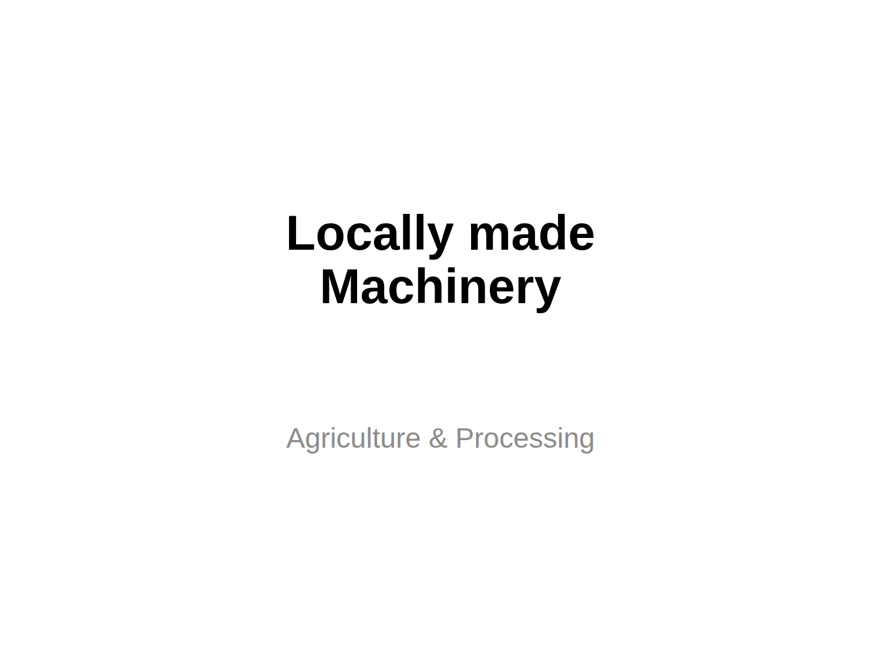Locally made Machinery
Agriculture & Processing